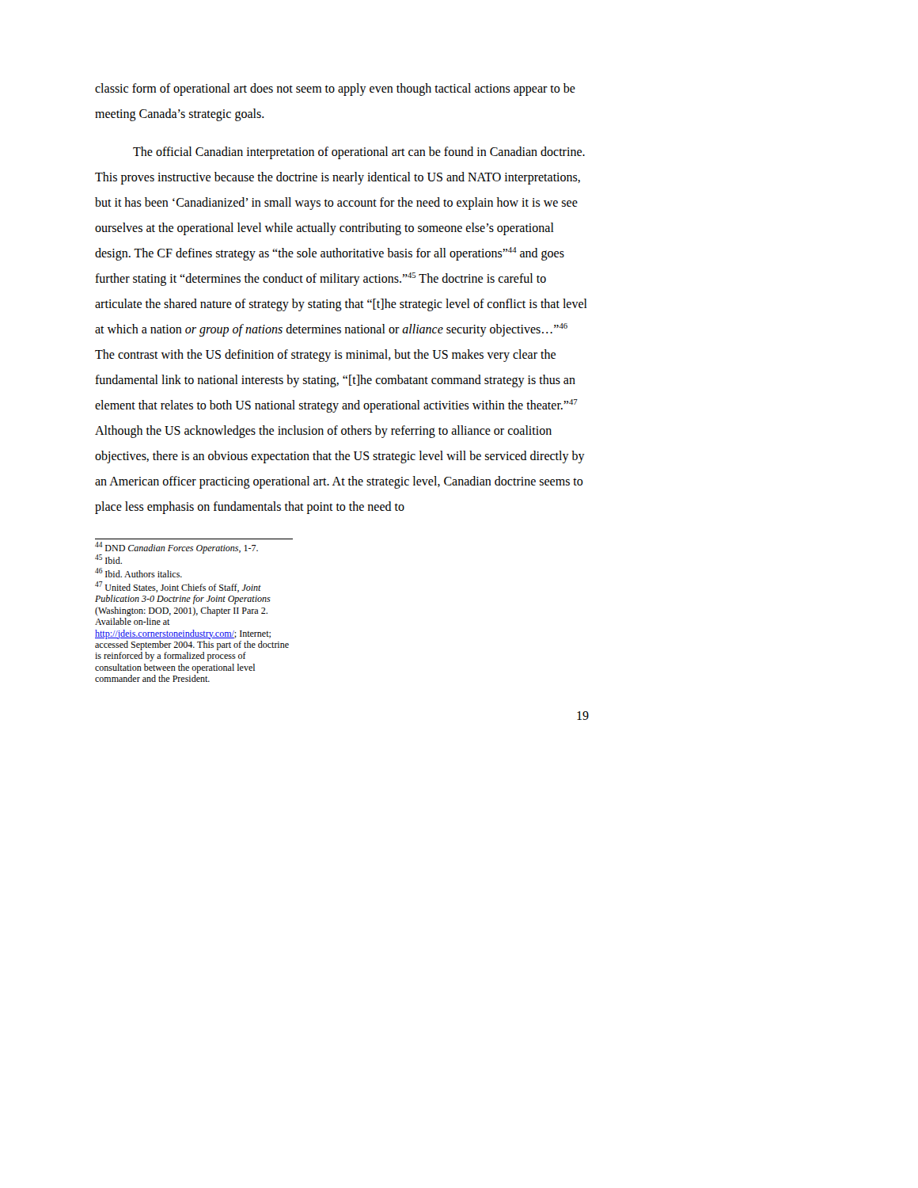classic form of operational art does not seem to apply even though tactical actions appear to be meeting Canada’s strategic goals.
The official Canadian interpretation of operational art can be found in Canadian doctrine. This proves instructive because the doctrine is nearly identical to US and NATO interpretations, but it has been ‘Canadianized’ in small ways to account for the need to explain how it is we see ourselves at the operational level while actually contributing to someone else’s operational design. The CF defines strategy as “the sole authoritative basis for all operations”44 and goes further stating it “determines the conduct of military actions.”45 The doctrine is careful to articulate the shared nature of strategy by stating that “[t]he strategic level of conflict is that level at which a nation or group of nations determines national or alliance security objectives…”46 The contrast with the US definition of strategy is minimal, but the US makes very clear the fundamental link to national interests by stating, “[t]he combatant command strategy is thus an element that relates to both US national strategy and operational activities within the theater.”47 Although the US acknowledges the inclusion of others by referring to alliance or coalition objectives, there is an obvious expectation that the US strategic level will be serviced directly by an American officer practicing operational art. At the strategic level, Canadian doctrine seems to place less emphasis on fundamentals that point to the need to
44 DND Canadian Forces Operations, 1-7.
45 Ibid.
46 Ibid. Authors italics.
47 United States, Joint Chiefs of Staff, Joint Publication 3-0 Doctrine for Joint Operations (Washington: DOD, 2001), Chapter II Para 2. Available on-line at http://jdeis.cornerstoneindustry.com/; Internet; accessed September 2004. This part of the doctrine is reinforced by a formalized process of consultation between the operational level commander and the President.
19